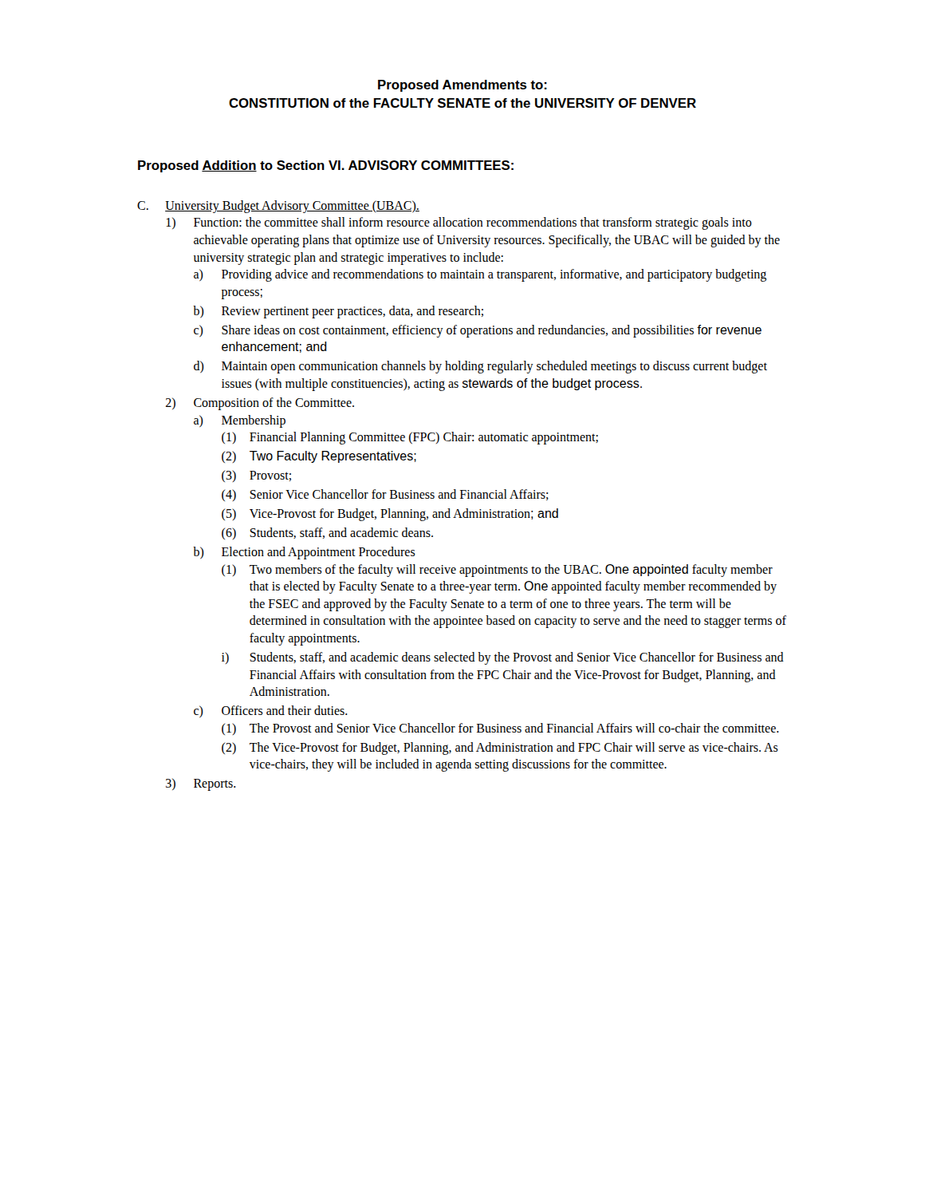Proposed Amendments to:
CONSTITUTION of the FACULTY SENATE of the UNIVERSITY OF DENVER
Proposed Addition to Section VI. ADVISORY COMMITTEES:
C. University Budget Advisory Committee (UBAC).
1) Function: the committee shall inform resource allocation recommendations that transform strategic goals into achievable operating plans that optimize use of University resources. Specifically, the UBAC will be guided by the university strategic plan and strategic imperatives to include:
a) Providing advice and recommendations to maintain a transparent, informative, and participatory budgeting process;
b) Review pertinent peer practices, data, and research;
c) Share ideas on cost containment, efficiency of operations and redundancies, and possibilities for revenue enhancement; and
d) Maintain open communication channels by holding regularly scheduled meetings to discuss current budget issues (with multiple constituencies), acting as stewards of the budget process.
2) Composition of the Committee.
a) Membership
(1) Financial Planning Committee (FPC) Chair: automatic appointment;
(2) Two Faculty Representatives;
(3) Provost;
(4) Senior Vice Chancellor for Business and Financial Affairs;
(5) Vice-Provost for Budget, Planning, and Administration; and
(6) Students, staff, and academic deans.
b) Election and Appointment Procedures
(1) Two members of the faculty will receive appointments to the UBAC. One appointed faculty member that is elected by Faculty Senate to a three-year term. One appointed faculty member recommended by the FSEC and approved by the Faculty Senate to a term of one to three years. The term will be determined in consultation with the appointee based on capacity to serve and the need to stagger terms of faculty appointments.
i) Students, staff, and academic deans selected by the Provost and Senior Vice Chancellor for Business and Financial Affairs with consultation from the FPC Chair and the Vice-Provost for Budget, Planning, and Administration.
c) Officers and their duties.
(1) The Provost and Senior Vice Chancellor for Business and Financial Affairs will co-chair the committee.
(2) The Vice-Provost for Budget, Planning, and Administration and FPC Chair will serve as vice-chairs. As vice-chairs, they will be included in agenda setting discussions for the committee.
3) Reports.